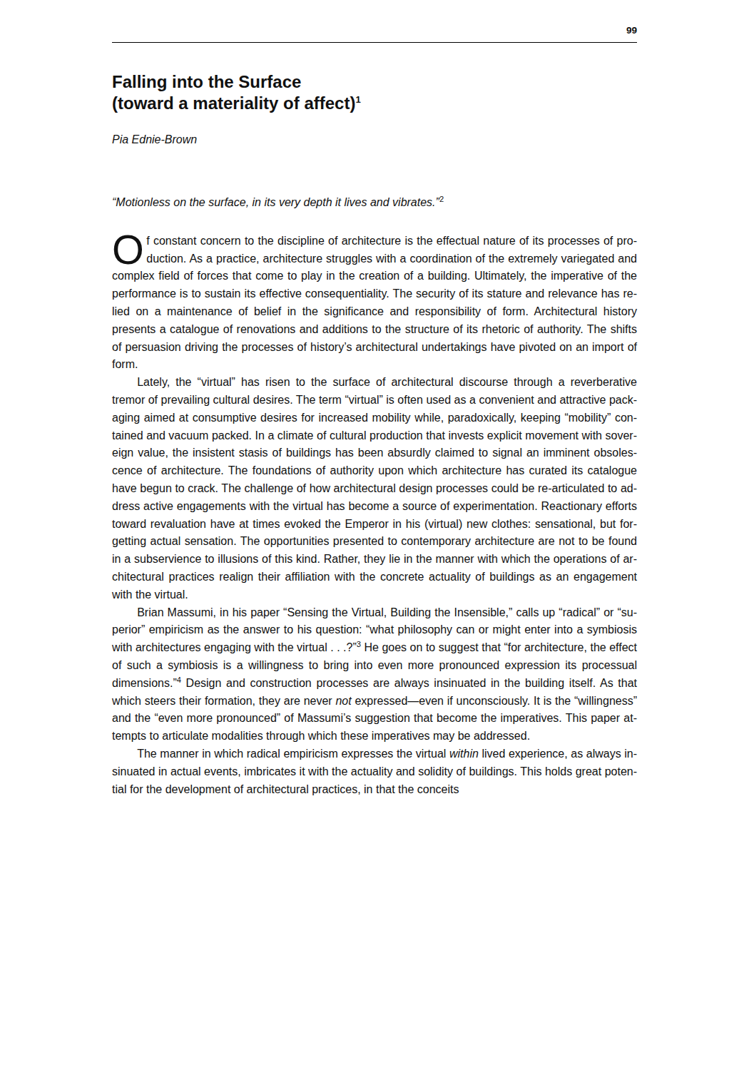99
Falling into the Surface
(toward a materiality of affect)1
Pia Ednie-Brown
“Motionless on the surface, in its very depth it lives and vibrates.”2
Of constant concern to the discipline of architecture is the effectual nature of its processes of production. As a practice, architecture struggles with a coordination of the extremely variegated and complex field of forces that come to play in the creation of a building. Ultimately, the imperative of the performance is to sustain its effective consequentiality. The security of its stature and relevance has relied on a maintenance of belief in the significance and responsibility of form. Architectural history presents a catalogue of renovations and additions to the structure of its rhetoric of authority. The shifts of persuasion driving the processes of history’s architectural undertakings have pivoted on an import of form.
Lately, the “virtual” has risen to the surface of architectural discourse through a reverberative tremor of prevailing cultural desires. The term “virtual” is often used as a convenient and attractive packaging aimed at consumptive desires for increased mobility while, paradoxically, keeping “mobility” contained and vacuum packed. In a climate of cultural production that invests explicit movement with sovereign value, the insistent stasis of buildings has been absurdly claimed to signal an imminent obsolescence of architecture. The foundations of authority upon which architecture has curated its catalogue have begun to crack. The challenge of how architectural design processes could be re-articulated to address active engagements with the virtual has become a source of experimentation. Reactionary efforts toward revaluation have at times evoked the Emperor in his (virtual) new clothes: sensational, but forgetting actual sensation. The opportunities presented to contemporary architecture are not to be found in a subservience to illusions of this kind. Rather, they lie in the manner with which the operations of architectural practices realign their affiliation with the concrete actuality of buildings as an engagement with the virtual.
Brian Massumi, in his paper “Sensing the Virtual, Building the Insensible,” calls up “radical” or “superior” empiricism as the answer to his question: “what philosophy can or might enter into a symbiosis with architectures engaging with the virtual . . .?”3 He goes on to suggest that “for architecture, the effect of such a symbiosis is a willingness to bring into even more pronounced expression its processual dimensions.”4 Design and construction processes are always insinuated in the building itself. As that which steers their formation, they are never not expressed—even if unconsciously. It is the “willingness” and the “even more pronounced” of Massumi’s suggestion that become the imperatives. This paper attempts to articulate modalities through which these imperatives may be addressed.
The manner in which radical empiricism expresses the virtual within lived experience, as always insinuated in actual events, imbricates it with the actuality and solidity of buildings. This holds great potential for the development of architectural practices, in that the conceits